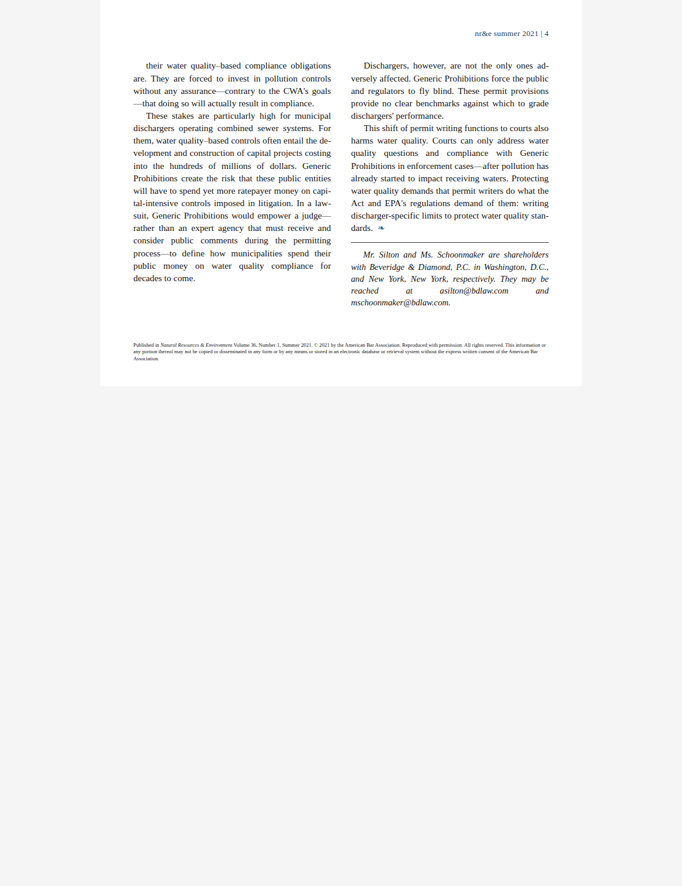nr&e summer 2021 | 4
their water quality–based compliance obligations are. They are forced to invest in pollution controls without any assurance—contrary to the CWA's goals—that doing so will actually result in compliance.
These stakes are particularly high for municipal dischargers operating combined sewer systems. For them, water quality–based controls often entail the development and construction of capital projects costing into the hundreds of millions of dollars. Generic Prohibitions create the risk that these public entities will have to spend yet more ratepayer money on capital-intensive controls imposed in litigation. In a lawsuit, Generic Prohibitions would empower a judge—rather than an expert agency that must receive and consider public comments during the permitting process—to define how municipalities spend their public money on water quality compliance for decades to come.
Dischargers, however, are not the only ones adversely affected. Generic Prohibitions force the public and regulators to fly blind. These permit provisions provide no clear benchmarks against which to grade dischargers' performance.
This shift of permit writing functions to courts also harms water quality. Courts can only address water quality questions and compliance with Generic Prohibitions in enforcement cases—after pollution has already started to impact receiving waters. Protecting water quality demands that permit writers do what the Act and EPA's regulations demand of them: writing discharger-specific limits to protect water quality standards. ❧
Mr. Silton and Ms. Schoonmaker are shareholders with Beveridge & Diamond, P.C. in Washington, D.C., and New York, New York, respectively. They may be reached at asilton@bdlaw.com and mschoonmaker@bdlaw.com.
Published in Natural Resources & Environment Volume 36, Number 1, Summer 2021. © 2021 by the American Bar Association. Reproduced with permission. All rights reserved. This information or any portion thereof may not be copied or disseminated in any form or by any means or stored in an electronic database or retrieval system without the express written consent of the American Bar Association.